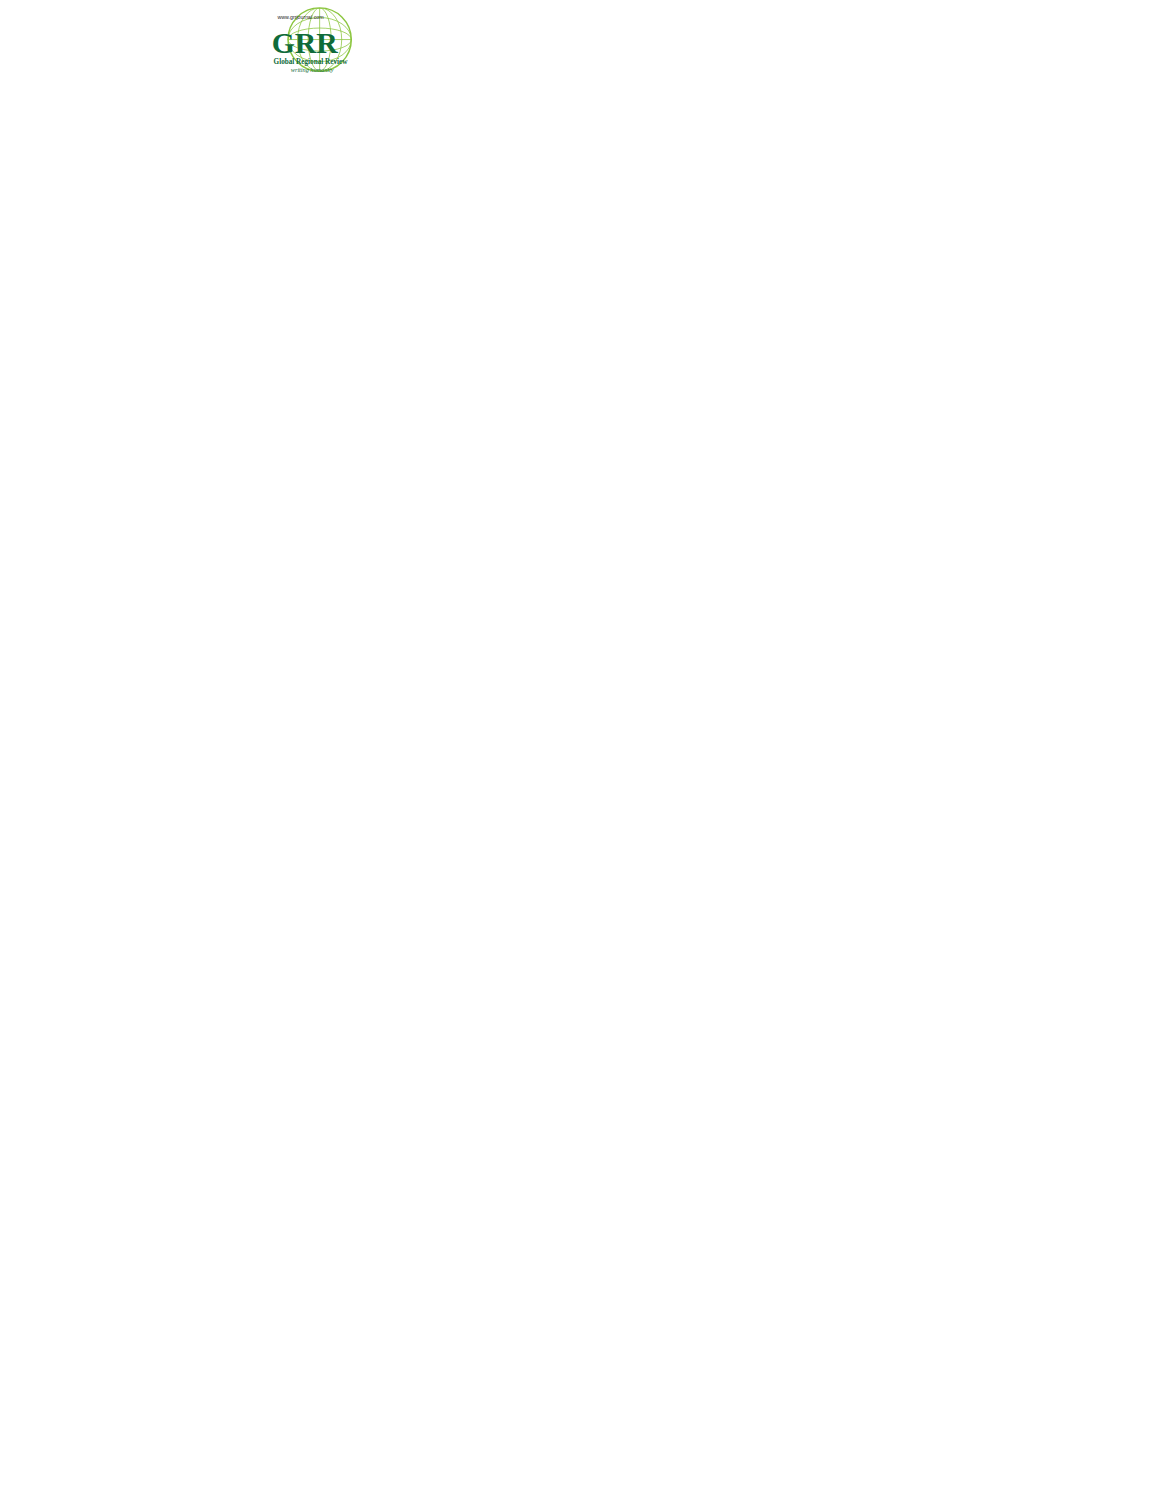www.grrjournal.com GRR Global Regional Review writing humanity